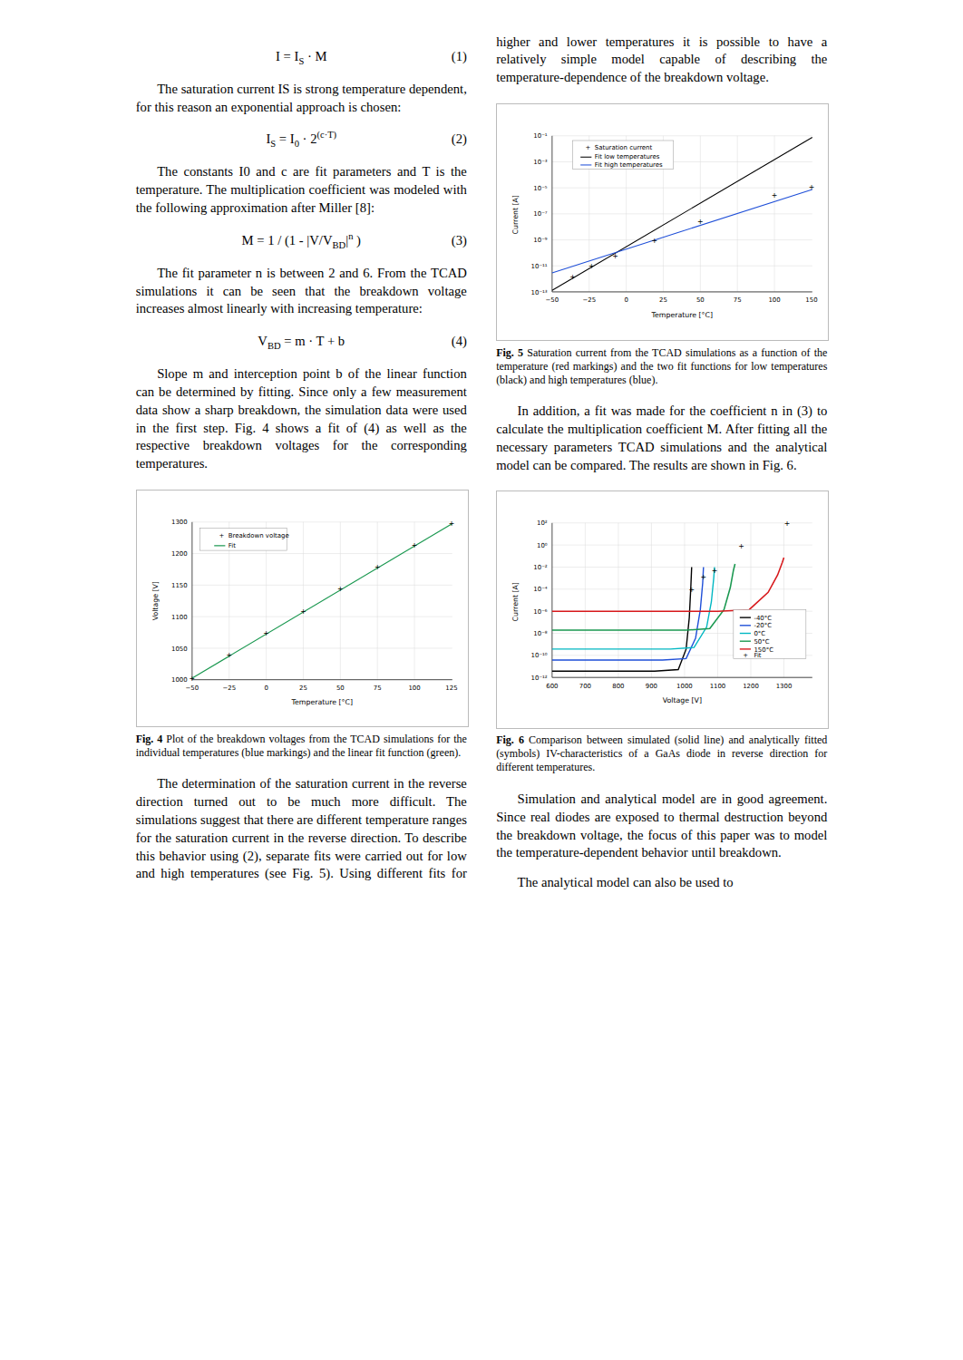I = IS · M (1)
The saturation current IS is strong temperature dependent, for this reason an exponential approach is chosen:
IS = I0 · 2(c·T) (2)
The constants I0 and c are fit parameters and T is the temperature. The multiplication coefficient was modeled with the following approximation after Miller [8]:
M = 1 / (1 - |V/VBD|n ) (3)
The fit parameter n is between 2 and 6. From the TCAD simulations it can be seen that the breakdown voltage increases almost linearly with increasing temperature:
VBD = m · T + b (4)
Slope m and interception point b of the linear function can be determined by fitting. Since only a few measurement data show a sharp breakdown, the simulation data were used in the first step. Fig. 4 shows a fit of (4) as well as the respective breakdown voltages for the corresponding temperatures.
−50 −25 0 25 50 75 100 125 Temperature [°C] 1000 1050 1100 1150 1200 1300 Voltage [V] + + + + + + + + + Breakdown voltage Fit
Fig. 4 Plot of the breakdown voltages from the TCAD simulations for the individual temperatures (blue markings) and the linear fit function (green).
The determination of the saturation current in the reverse direction turned out to be much more difficult. The simulations suggest that there are different temperature ranges for the saturation current in the reverse direction. To describe this behavior using (2), separate fits were carried out for low and high temperatures (see Fig. 5). Using different fits for higher and lower temperatures it is possible to have a relatively simple model capable of describing the temperature-dependence of the breakdown voltage.
−50 −25 0 25 50 75 100 150 Temperature [°C] 10⁻¹ 10⁻³ 10⁻⁵ 10⁻⁷ 10⁻⁹ 10⁻¹¹ 10⁻¹³ Current [A] + + + + + + + + Saturation current Fit low temperatures Fit high temperatures
Fig. 5 Saturation current from the TCAD simulations as a function of the temperature (red markings) and the two fit functions for low temperatures (black) and high temperatures (blue).
In addition, a fit was made for the coefficient n in (3) to calculate the multiplication coefficient M. After fitting all the necessary parameters TCAD simulations and the analytical model can be compared. The results are shown in Fig. 6.
600 700 800 900 1000 1100 1200 1300 Voltage [V] 10² 10⁰ 10⁻² 10⁻⁴ 10⁻⁶ 10⁻⁸ 10⁻¹⁰ 10⁻¹² Current [A] + + + + + -40°C -20°C 0°C 50°C 150°C + Fit
Fig. 6 Comparison between simulated (solid line) and analytically fitted (symbols) IV-characteristics of a GaAs diode in reverse direction for different temperatures.
Simulation and analytical model are in good agreement. Since real diodes are exposed to thermal destruction beyond the breakdown voltage, the focus of this paper was to model the temperature-dependent behavior until breakdown.
The analytical model can also be used to